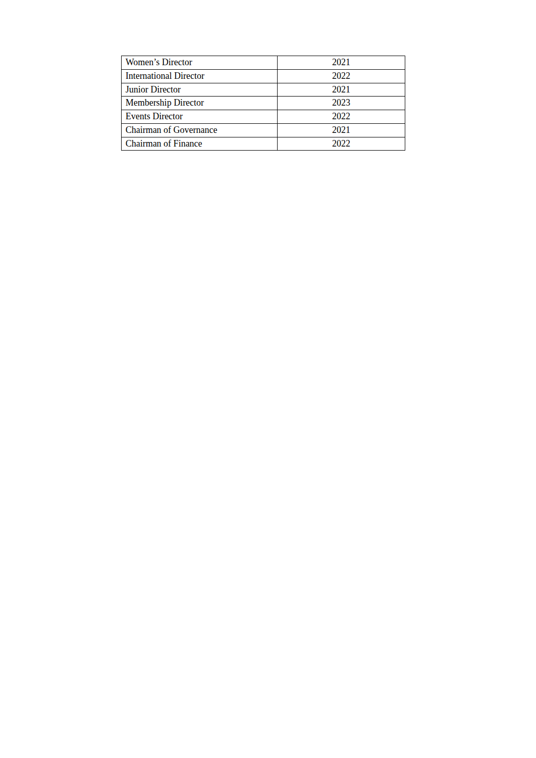| Women’s Director | 2021 |
| International Director | 2022 |
| Junior Director | 2021 |
| Membership Director | 2023 |
| Events Director | 2022 |
| Chairman of Governance | 2021 |
| Chairman of Finance | 2022 |